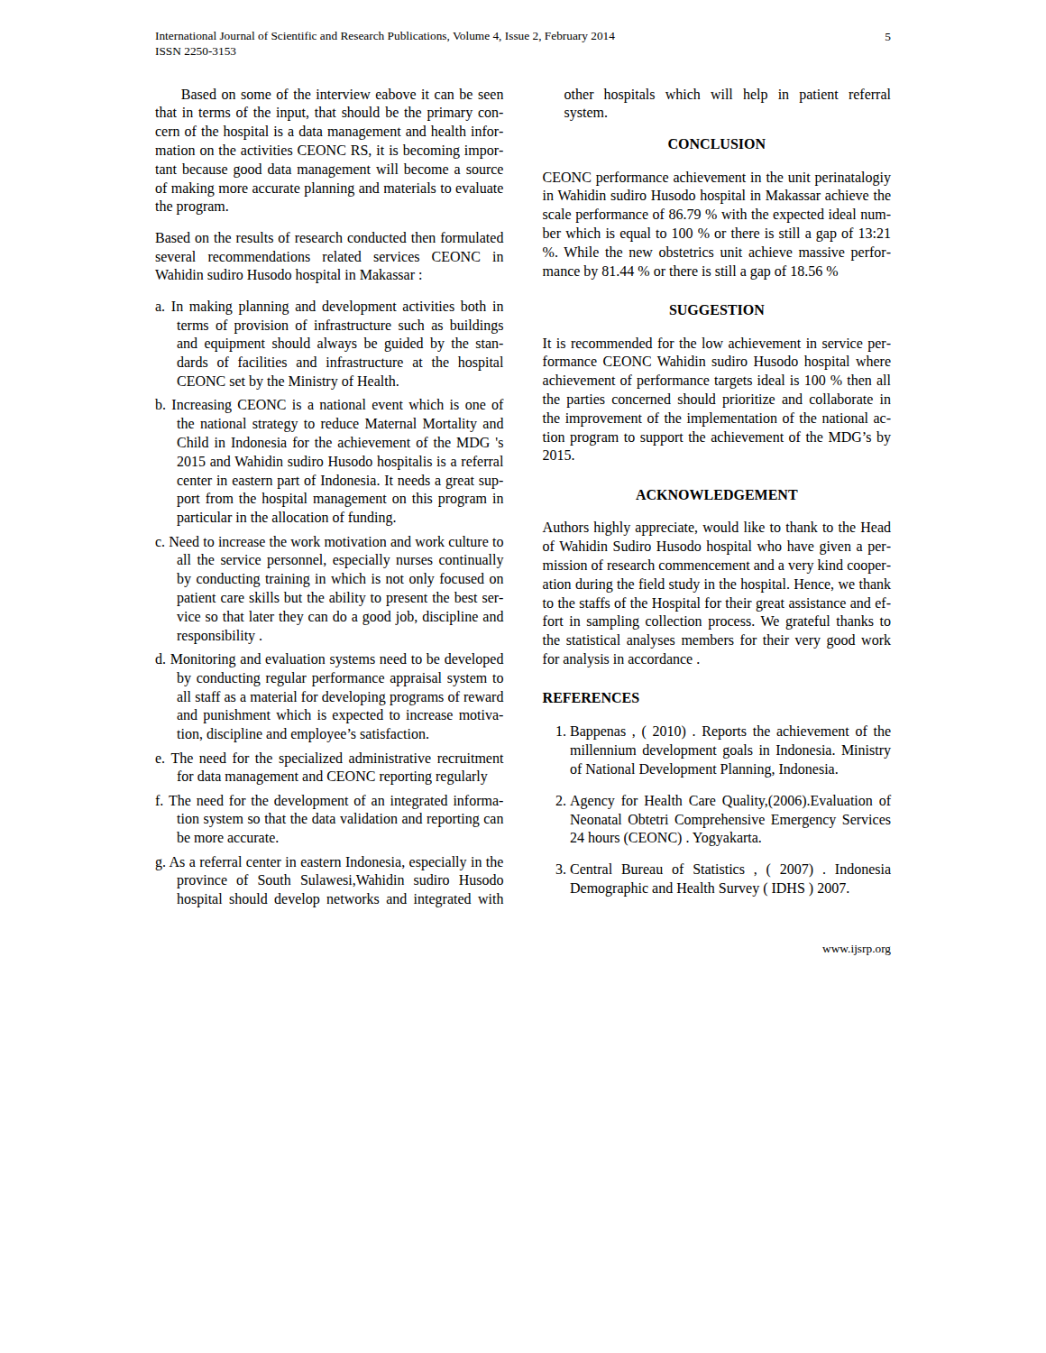International Journal of Scientific and Research Publications, Volume 4, Issue 2, February 2014
ISSN 2250-3153
5
Based on some of the interview eabove it can be seen that in terms of the input, that should be the primary concern of the hospital is a data management and health information on the activities CEONC RS, it is becoming important because good data management will become a source of making more accurate planning and materials to evaluate the program.
Based on the results of research conducted then formulated several recommendations related services CEONC in Wahidin sudiro Husodo hospital in Makassar :
a. In making planning and development activities both in terms of provision of infrastructure such as buildings and equipment should always be guided by the standards of facilities and infrastructure at the hospital CEONC set by the Ministry of Health.
b. Increasing CEONC is a national event which is one of the national strategy to reduce Maternal Mortality and Child in Indonesia for the achievement of the MDG 's 2015 and Wahidin sudiro Husodo hospitalis is a referral center in eastern part of Indonesia. It needs a great support from the hospital management on this program in particular in the allocation of funding.
c. Need to increase the work motivation and work culture to all the service personnel, especially nurses continually by conducting training in which is not only focused on patient care skills but the ability to present the best service so that later they can do a good job, discipline and responsibility .
d. Monitoring and evaluation systems need to be developed by conducting regular performance appraisal system to all staff as a material for developing programs of reward and punishment which is expected to increase motivation, discipline and employee’s satisfaction.
e. The need for the specialized administrative recruitment for data management and CEONC reporting regularly
f. The need for the development of an integrated information system so that the data validation and reporting can be more accurate.
g. As a referral center in eastern Indonesia, especially in the province of South Sulawesi,Wahidin sudiro Husodo hospital should develop networks and integrated with other hospitals which will help in patient referral system.
Conclusion
CEONC performance achievement in the unit perinatalogiy in Wahidin sudiro Husodo hospital in Makassar achieve the scale performance of 86.79 % with the expected ideal number which is equal to 100 % or there is still a gap of 13:21 %. While the new obstetrics unit achieve massive performance by 81.44 % or there is still a gap of 18.56 %
Suggestion
It is recommended for the low achievement in service performance CEONC Wahidin sudiro Husodo hospital where achievement of performance targets ideal is 100 % then all the parties concerned should prioritize and collaborate in the improvement of the implementation of the national action program to support the achievement of the MDG’s by 2015.
Acknowledgement
Authors highly appreciate, would like to thank to the Head of Wahidin Sudiro Husodo hospital who have given a permission of research commencement and a very kind cooperation during the field study in the hospital. Hence, we thank to the staffs of the Hospital for their great assistance and effort in sampling collection process. We grateful thanks to the statistical analyses members for their very good work for analysis in accordance .
References
Bappenas , ( 2010) . Reports the achievement of the millennium development goals in Indonesia. Ministry of National Development Planning, Indonesia.
Agency for Health Care Quality,(2006).Evaluation of Neonatal Obtetri Comprehensive Emergency Services 24 hours (CEONC) . Yogyakarta.
Central Bureau of Statistics , ( 2007) . Indonesia Demographic and Health Survey ( IDHS ) 2007.
www.ijsrp.org